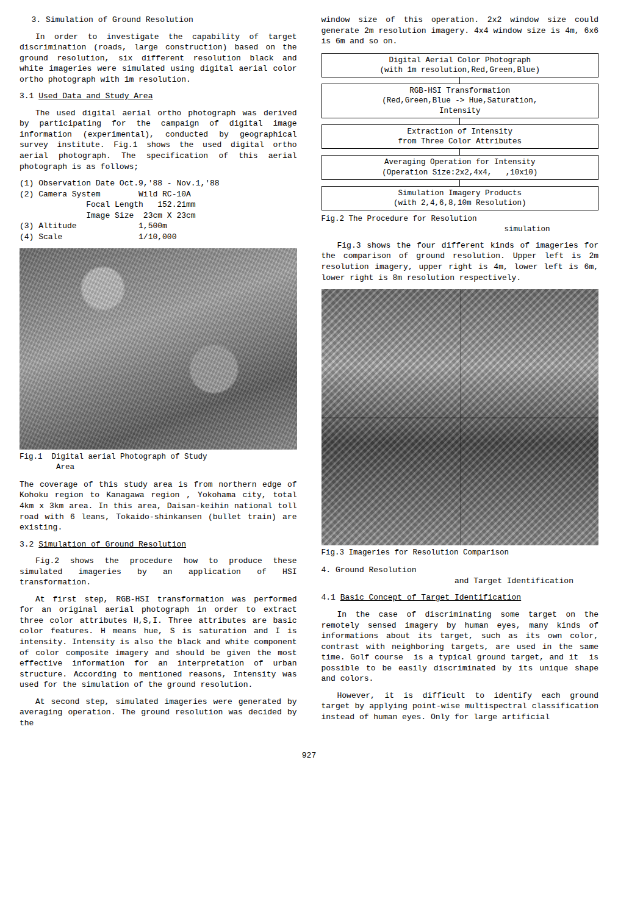3. Simulation of Ground Resolution
In order to investigate the capability of target discrimination (roads, large construction) based on the ground resolution, six different resolution black and white imageries were simulated using digital aerial color ortho photograph with 1m resolution.
3.1 Used Data and Study Area
The used digital aerial ortho photograph was derived by participating for the campaign of digital image information (experimental), conducted by geographical survey institute. Fig.1 shows the used digital ortho aerial photograph. The specification of this aerial photograph is as follows;
(1) Observation Date Oct.9,'88 - Nov.1,'88 (2) Camera System Wild RC-10A Focal Length 152.21mm Image Size 23cm X 23cm (3) Altitude 1,500m (4) Scale 1/10,000
Fig.1 Digital aerial Photograph of Study
Area
The coverage of this study area is from northern edge of Kohoku region to Kanagawa region , Yokohama city, total 4km x 3km area. In this area, Daisan-keihin national toll road with 6 leans, Tokaido-shinkansen (bullet train) are existing.
3.2 Simulation of Ground Resolution
Fig.2 shows the procedure how to produce these simulated imageries by an application of HSI transformation.
At first step, RGB-HSI transformation was performed for an original aerial photograph in order to extract three color attributes H,S,I. Three attributes are basic color features. H means hue, S is saturation and I is intensity. Intensity is also the black and white component of color composite imagery and should be given the most effective information for an interpretation of urban structure. According to mentioned reasons, Intensity was used for the simulation of the ground resolution.
At second step, simulated imageries were generated by averaging operation. The ground resolution was decided by the
window size of this operation. 2x2 window size could generate 2m resolution imagery. 4x4 window size is 4m, 6x6 is 6m and so on.
Digital Aerial Color Photograph
(with 1m resolution,Red,Green,Blue)
RGB-HSI Transformation
(Red,Green,Blue -> Hue,Saturation,
Intensity
Extraction of Intensity
from Three Color Attributes
Averaging Operation for Intensity
(Operation Size:2x2,4x4, ,10x10)
Simulation Imagery Products
(with 2,4,6,8,10m Resolution)
Fig.2 The Procedure for Resolution
simulation
Fig.3 shows the four different kinds of imageries for the comparison of ground resolution. Upper left is 2m resolution imagery, upper right is 4m, lower left is 6m, lower right is 8m resolution respectively.
Fig.3 Imageries for Resolution Comparison
4. Ground Resolution
and Target Identification
4.1 Basic Concept of Target Identification
In the case of discriminating some target on the remotely sensed imagery by human eyes, many kinds of informations about its target, such as its own color, contrast with neighboring targets, are used in the same time. Golf course is a typical ground target, and it is possible to be easily discriminated by its unique shape and colors.
However, it is difficult to identify each ground target by applying point-wise multispectral classification instead of human eyes. Only for large artificial
927